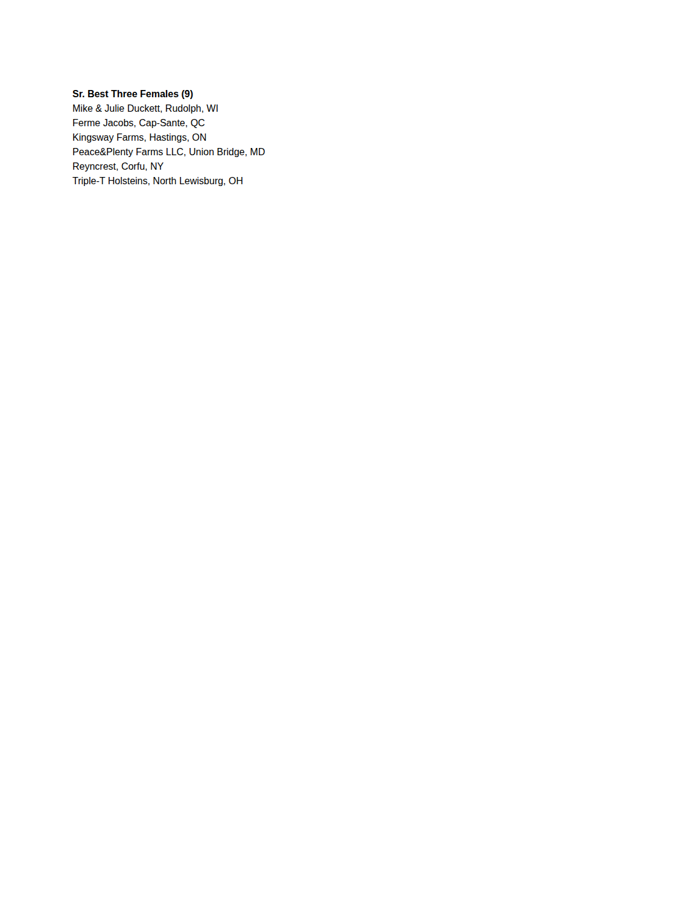Sr. Best Three Females (9)
Mike & Julie Duckett, Rudolph, WI
Ferme Jacobs, Cap-Sante, QC
Kingsway Farms, Hastings, ON
Peace&Plenty Farms LLC, Union Bridge, MD
Reyncrest, Corfu, NY
Triple-T Holsteins, North Lewisburg, OH